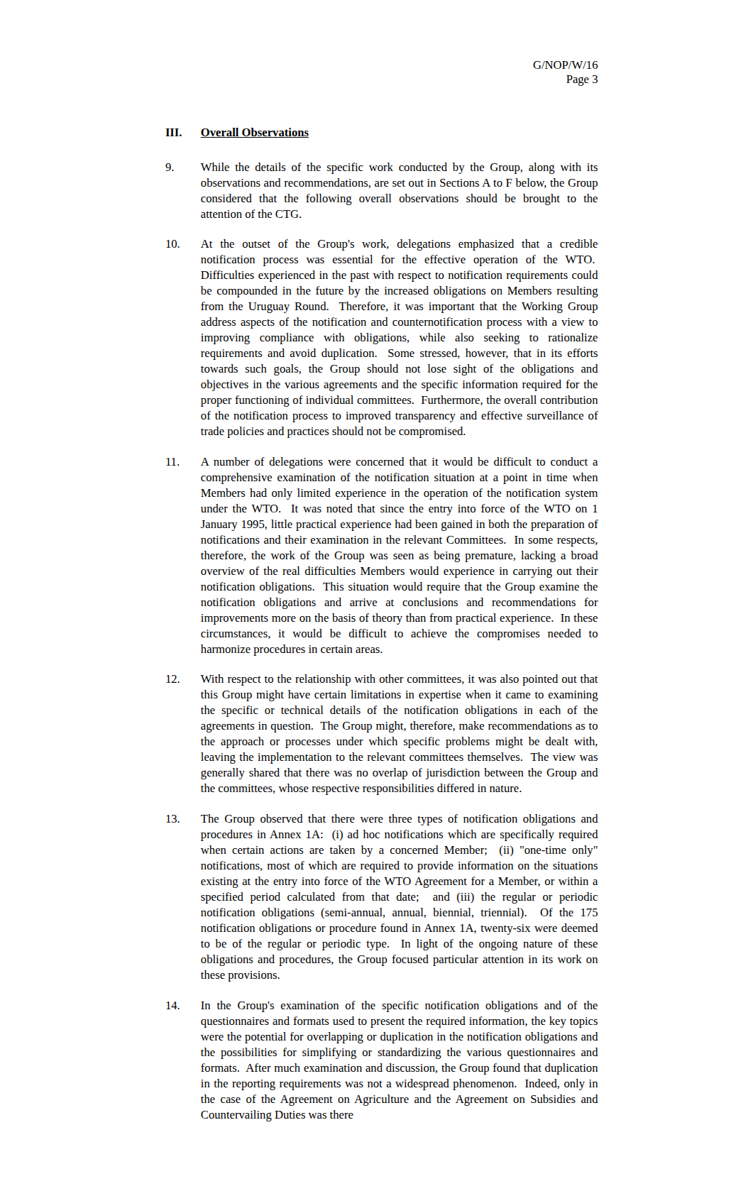G/NOP/W/16
Page 3
III. Overall Observations
9. While the details of the specific work conducted by the Group, along with its observations and recommendations, are set out in Sections A to F below, the Group considered that the following overall observations should be brought to the attention of the CTG.
10. At the outset of the Group's work, delegations emphasized that a credible notification process was essential for the effective operation of the WTO. Difficulties experienced in the past with respect to notification requirements could be compounded in the future by the increased obligations on Members resulting from the Uruguay Round. Therefore, it was important that the Working Group address aspects of the notification and counternotification process with a view to improving compliance with obligations, while also seeking to rationalize requirements and avoid duplication. Some stressed, however, that in its efforts towards such goals, the Group should not lose sight of the obligations and objectives in the various agreements and the specific information required for the proper functioning of individual committees. Furthermore, the overall contribution of the notification process to improved transparency and effective surveillance of trade policies and practices should not be compromised.
11. A number of delegations were concerned that it would be difficult to conduct a comprehensive examination of the notification situation at a point in time when Members had only limited experience in the operation of the notification system under the WTO. It was noted that since the entry into force of the WTO on 1 January 1995, little practical experience had been gained in both the preparation of notifications and their examination in the relevant Committees. In some respects, therefore, the work of the Group was seen as being premature, lacking a broad overview of the real difficulties Members would experience in carrying out their notification obligations. This situation would require that the Group examine the notification obligations and arrive at conclusions and recommendations for improvements more on the basis of theory than from practical experience. In these circumstances, it would be difficult to achieve the compromises needed to harmonize procedures in certain areas.
12. With respect to the relationship with other committees, it was also pointed out that this Group might have certain limitations in expertise when it came to examining the specific or technical details of the notification obligations in each of the agreements in question. The Group might, therefore, make recommendations as to the approach or processes under which specific problems might be dealt with, leaving the implementation to the relevant committees themselves. The view was generally shared that there was no overlap of jurisdiction between the Group and the committees, whose respective responsibilities differed in nature.
13. The Group observed that there were three types of notification obligations and procedures in Annex 1A: (i) ad hoc notifications which are specifically required when certain actions are taken by a concerned Member; (ii) "one-time only" notifications, most of which are required to provide information on the situations existing at the entry into force of the WTO Agreement for a Member, or within a specified period calculated from that date; and (iii) the regular or periodic notification obligations (semi-annual, annual, biennial, triennial). Of the 175 notification obligations or procedure found in Annex 1A, twenty-six were deemed to be of the regular or periodic type. In light of the ongoing nature of these obligations and procedures, the Group focused particular attention in its work on these provisions.
14. In the Group's examination of the specific notification obligations and of the questionnaires and formats used to present the required information, the key topics were the potential for overlapping or duplication in the notification obligations and the possibilities for simplifying or standardizing the various questionnaires and formats. After much examination and discussion, the Group found that duplication in the reporting requirements was not a widespread phenomenon. Indeed, only in the case of the Agreement on Agriculture and the Agreement on Subsidies and Countervailing Duties was there